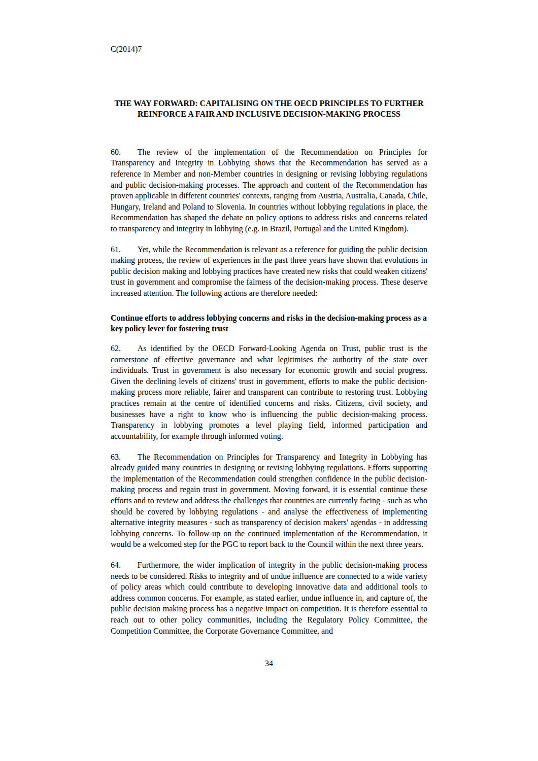C(2014)7
The way forward: capitalising on the OECD principles to further reinforce a fair and inclusive decision-making process
60. The review of the implementation of the Recommendation on Principles for Transparency and Integrity in Lobbying shows that the Recommendation has served as a reference in Member and non-Member countries in designing or revising lobbying regulations and public decision-making processes. The approach and content of the Recommendation has proven applicable in different countries' contexts, ranging from Austria, Australia, Canada, Chile, Hungary, Ireland and Poland to Slovenia. In countries without lobbying regulations in place, the Recommendation has shaped the debate on policy options to address risks and concerns related to transparency and integrity in lobbying (e.g. in Brazil, Portugal and the United Kingdom).
61. Yet, while the Recommendation is relevant as a reference for guiding the public decision making process, the review of experiences in the past three years have shown that evolutions in public decision making and lobbying practices have created new risks that could weaken citizens' trust in government and compromise the fairness of the decision-making process. These deserve increased attention. The following actions are therefore needed:
Continue efforts to address lobbying concerns and risks in the decision-making process as a key policy lever for fostering trust
62. As identified by the OECD Forward-Looking Agenda on Trust, public trust is the cornerstone of effective governance and what legitimises the authority of the state over individuals. Trust in government is also necessary for economic growth and social progress. Given the declining levels of citizens' trust in government, efforts to make the public decision-making process more reliable, fairer and transparent can contribute to restoring trust. Lobbying practices remain at the centre of identified concerns and risks. Citizens, civil society, and businesses have a right to know who is influencing the public decision-making process. Transparency in lobbying promotes a level playing field, informed participation and accountability, for example through informed voting.
63. The Recommendation on Principles for Transparency and Integrity in Lobbying has already guided many countries in designing or revising lobbying regulations. Efforts supporting the implementation of the Recommendation could strengthen confidence in the public decision-making process and regain trust in government. Moving forward, it is essential continue these efforts and to review and address the challenges that countries are currently facing - such as who should be covered by lobbying regulations - and analyse the effectiveness of implementing alternative integrity measures - such as transparency of decision makers' agendas - in addressing lobbying concerns. To follow-up on the continued implementation of the Recommendation, it would be a welcomed step for the PGC to report back to the Council within the next three years.
64. Furthermore, the wider implication of integrity in the public decision-making process needs to be considered. Risks to integrity and of undue influence are connected to a wide variety of policy areas which could contribute to developing innovative data and additional tools to address common concerns. For example, as stated earlier, undue influence in, and capture of, the public decision making process has a negative impact on competition. It is therefore essential to reach out to other policy communities, including the Regulatory Policy Committee, the Competition Committee, the Corporate Governance Committee, and
34